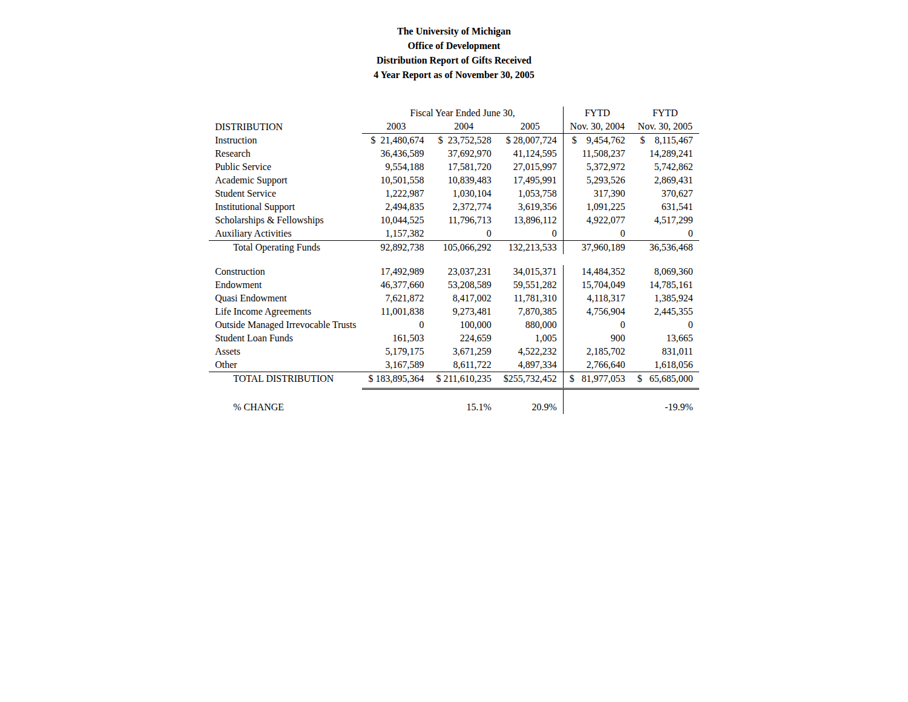The University of Michigan
Office of Development
Distribution Report of Gifts Received
4 Year Report as of November 30, 2005
| | Fiscal Year Ended June 30, | FYTD | FYTD |
| --- | --- | --- | --- |
| DISTRIBUTION | 2003 | 2004 | 2005 | Nov. 30, 2004 | Nov. 30, 2005 |
| Instruction | $ 21,480,674 | $ 23,752,528 | $ 28,007,724 | $ 9,454,762 | $ 8,115,467 |
| Research | 36,436,589 | 37,692,970 | 41,124,595 | 11,508,237 | 14,289,241 |
| Public Service | 9,554,188 | 17,581,720 | 27,015,997 | 5,372,972 | 5,742,862 |
| Academic Support | 10,501,558 | 10,839,483 | 17,495,991 | 5,293,526 | 2,869,431 |
| Student Service | 1,222,987 | 1,030,104 | 1,053,758 | 317,390 | 370,627 |
| Institutional Support | 2,494,835 | 2,372,774 | 3,619,356 | 1,091,225 | 631,541 |
| Scholarships & Fellowships | 10,044,525 | 11,796,713 | 13,896,112 | 4,922,077 | 4,517,299 |
| Auxiliary Activities | 1,157,382 | 0 | 0 | 0 | 0 |
| Total Operating Funds | 92,892,738 | 105,066,292 | 132,213,533 | 37,960,189 | 36,536,468 |
| Construction | 17,492,989 | 23,037,231 | 34,015,371 | 14,484,352 | 8,069,360 |
| Endowment | 46,377,660 | 53,208,589 | 59,551,282 | 15,704,049 | 14,785,161 |
| Quasi Endowment | 7,621,872 | 8,417,002 | 11,781,310 | 4,118,317 | 1,385,924 |
| Life Income Agreements | 11,001,838 | 9,273,481 | 7,870,385 | 4,756,904 | 2,445,355 |
| Outside Managed Irrevocable Trusts | 0 | 100,000 | 880,000 | 0 | 0 |
| Student Loan Funds | 161,503 | 224,659 | 1,005 | 900 | 13,665 |
| Assets | 5,179,175 | 3,671,259 | 4,522,232 | 2,185,702 | 831,011 |
| Other | 3,167,589 | 8,611,722 | 4,897,334 | 2,766,640 | 1,618,056 |
| TOTAL DISTRIBUTION | $ 183,895,364 | $ 211,610,235 | $255,732,452 | $ 81,977,053 | $ 65,685,000 |
| % CHANGE | | 15.1% | 20.9% | | -19.9% |